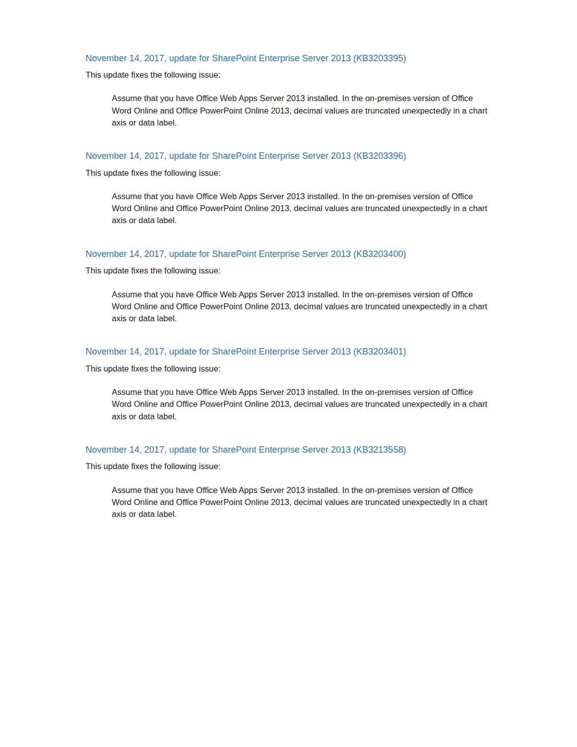November 14, 2017, update for SharePoint Enterprise Server 2013 (KB3203395)
This update fixes the following issue:
Assume that you have Office Web Apps Server 2013 installed. In the on-premises version of Office Word Online and Office PowerPoint Online 2013, decimal values are truncated unexpectedly in a chart axis or data label.
November 14, 2017, update for SharePoint Enterprise Server 2013 (KB3203396)
This update fixes the following issue:
Assume that you have Office Web Apps Server 2013 installed. In the on-premises version of Office Word Online and Office PowerPoint Online 2013, decimal values are truncated unexpectedly in a chart axis or data label.
November 14, 2017, update for SharePoint Enterprise Server 2013 (KB3203400)
This update fixes the following issue:
Assume that you have Office Web Apps Server 2013 installed. In the on-premises version of Office Word Online and Office PowerPoint Online 2013, decimal values are truncated unexpectedly in a chart axis or data label.
November 14, 2017, update for SharePoint Enterprise Server 2013 (KB3203401)
This update fixes the following issue:
Assume that you have Office Web Apps Server 2013 installed. In the on-premises version of Office Word Online and Office PowerPoint Online 2013, decimal values are truncated unexpectedly in a chart axis or data label.
November 14, 2017, update for SharePoint Enterprise Server 2013 (KB3213558)
This update fixes the following issue:
Assume that you have Office Web Apps Server 2013 installed. In the on-premises version of Office Word Online and Office PowerPoint Online 2013, decimal values are truncated unexpectedly in a chart axis or data label.